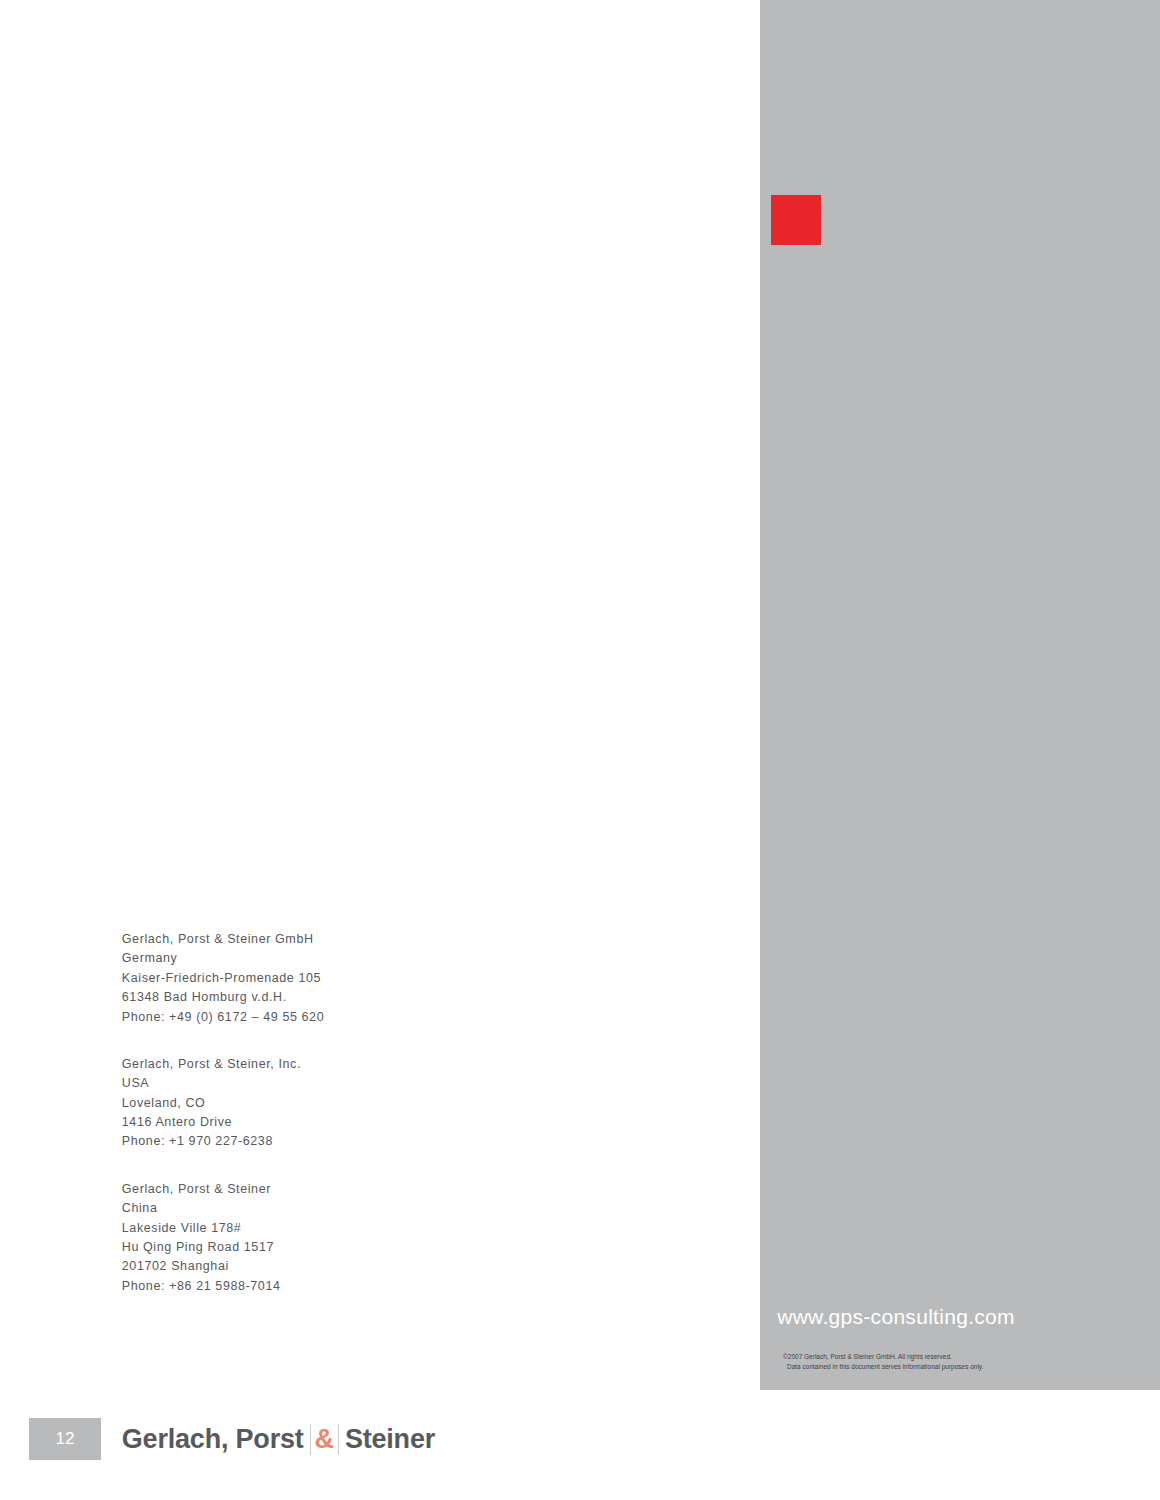www.gps-consulting.com
©2007 Gerlach, Porst & Steiner GmbH. All rights reserved.
Data contained in this document serves informational purposes only.
Gerlach, Porst & Steiner GmbH
Germany
Kaiser-Friedrich-Promenade 105
61348 Bad Homburg v.d.H.
Phone: +49 (0) 6172 – 49 55 620
Gerlach, Porst & Steiner, Inc.
USA
Loveland, CO
1416 Antero Drive
Phone: +1 970 227-6238
Gerlach, Porst & Steiner
China
Lakeside Ville 178#
Hu Qing Ping Road 1517
201702 Shanghai
Phone: +86 21 5988-7014
12
Gerlach, Porst&Steiner